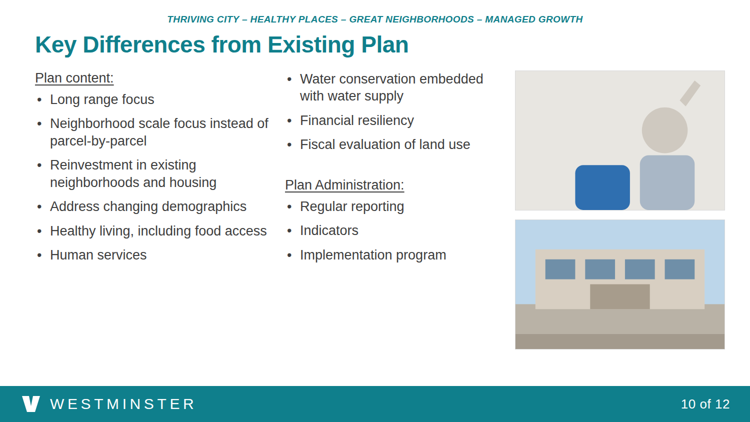THRIVING CITY – HEALTHY PLACES – GREAT NEIGHBORHOODS – MANAGED GROWTH
Key Differences from Existing Plan
Plan content:
Long range focus
Neighborhood scale focus instead of parcel-by-parcel
Reinvestment in existing neighborhoods and housing
Address changing demographics
Healthy living, including food access
Human services
Water conservation embedded with water supply
Financial resiliency
Fiscal evaluation of land use
Plan Administration:
Regular reporting
Indicators
Implementation program
Westminster
10 of 12